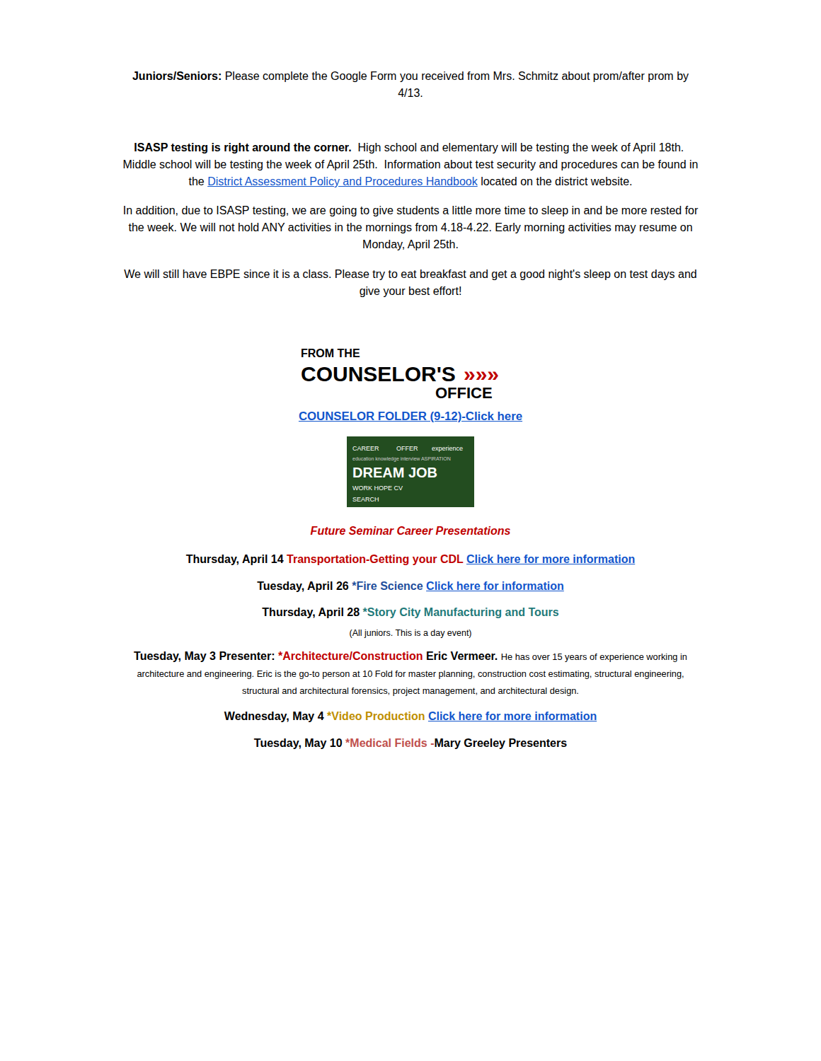Juniors/Seniors: Please complete the Google Form you received from Mrs. Schmitz about prom/after prom by 4/13.
ISASP testing is right around the corner. High school and elementary will be testing the week of April 18th. Middle school will be testing the week of April 25th. Information about test security and procedures can be found in the District Assessment Policy and Procedures Handbook located on the district website.
In addition, due to ISASP testing, we are going to give students a little more time to sleep in and be more rested for the week. We will not hold ANY activities in the mornings from 4.18-4.22. Early morning activities may resume on Monday, April 25th.
We will still have EBPE since it is a class. Please try to eat breakfast and get a good night's sleep on test days and give your best effort!
COUNSELOR FOLDER (9-12)-Click here
Future Seminar Career Presentations
Thursday, April 14 Transportation-Getting your CDL Click here for more information
Tuesday, April 26 *Fire Science Click here for information
Thursday, April 28 *Story City Manufacturing and Tours
(All juniors. This is a day event)
Tuesday, May 3 Presenter: *Architecture/Construction Eric Vermeer. He has over 15 years of experience working in architecture and engineering. Eric is the go-to person at 10 Fold for master planning, construction cost estimating, structural engineering, structural and architectural forensics, project management, and architectural design.
Wednesday, May 4 *Video Production Click here for more information
Tuesday, May 10 *Medical Fields -Mary Greeley Presenters